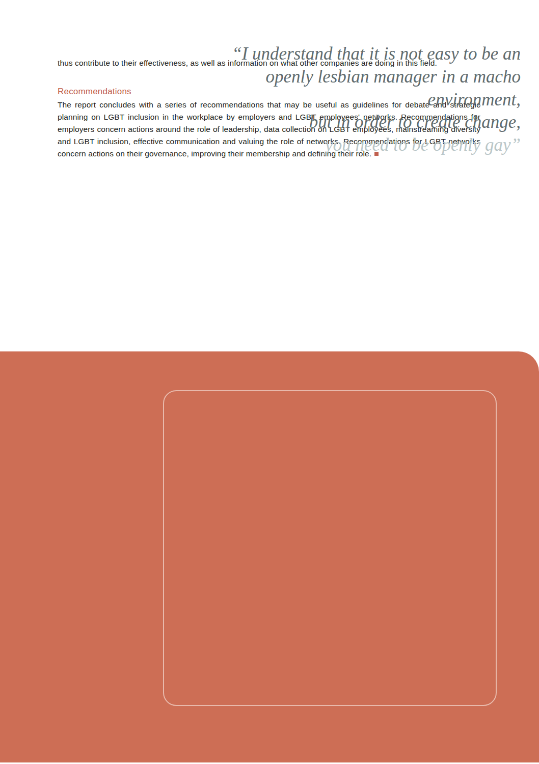thus contribute to their effectiveness, as well as information on what other companies are doing in this field.
Recommendations
The report concludes with a series of recommendations that may be useful as guidelines for debate and strategic planning on LGBT inclusion in the workplace by employers and LGBT employees' networks. Recommendations for employers concern actions around the role of leadership, data collection on LGBT employees, mainstreaming diversity and LGBT inclusion, effective communication and valuing the role of networks. Recommendations for LGBT networks concern actions on their governance, improving their membership and defining their role.
“I understand that it is not easy to be an openly lesbian manager in a macho environment,
but in order to create change,
you need to be openly gay”